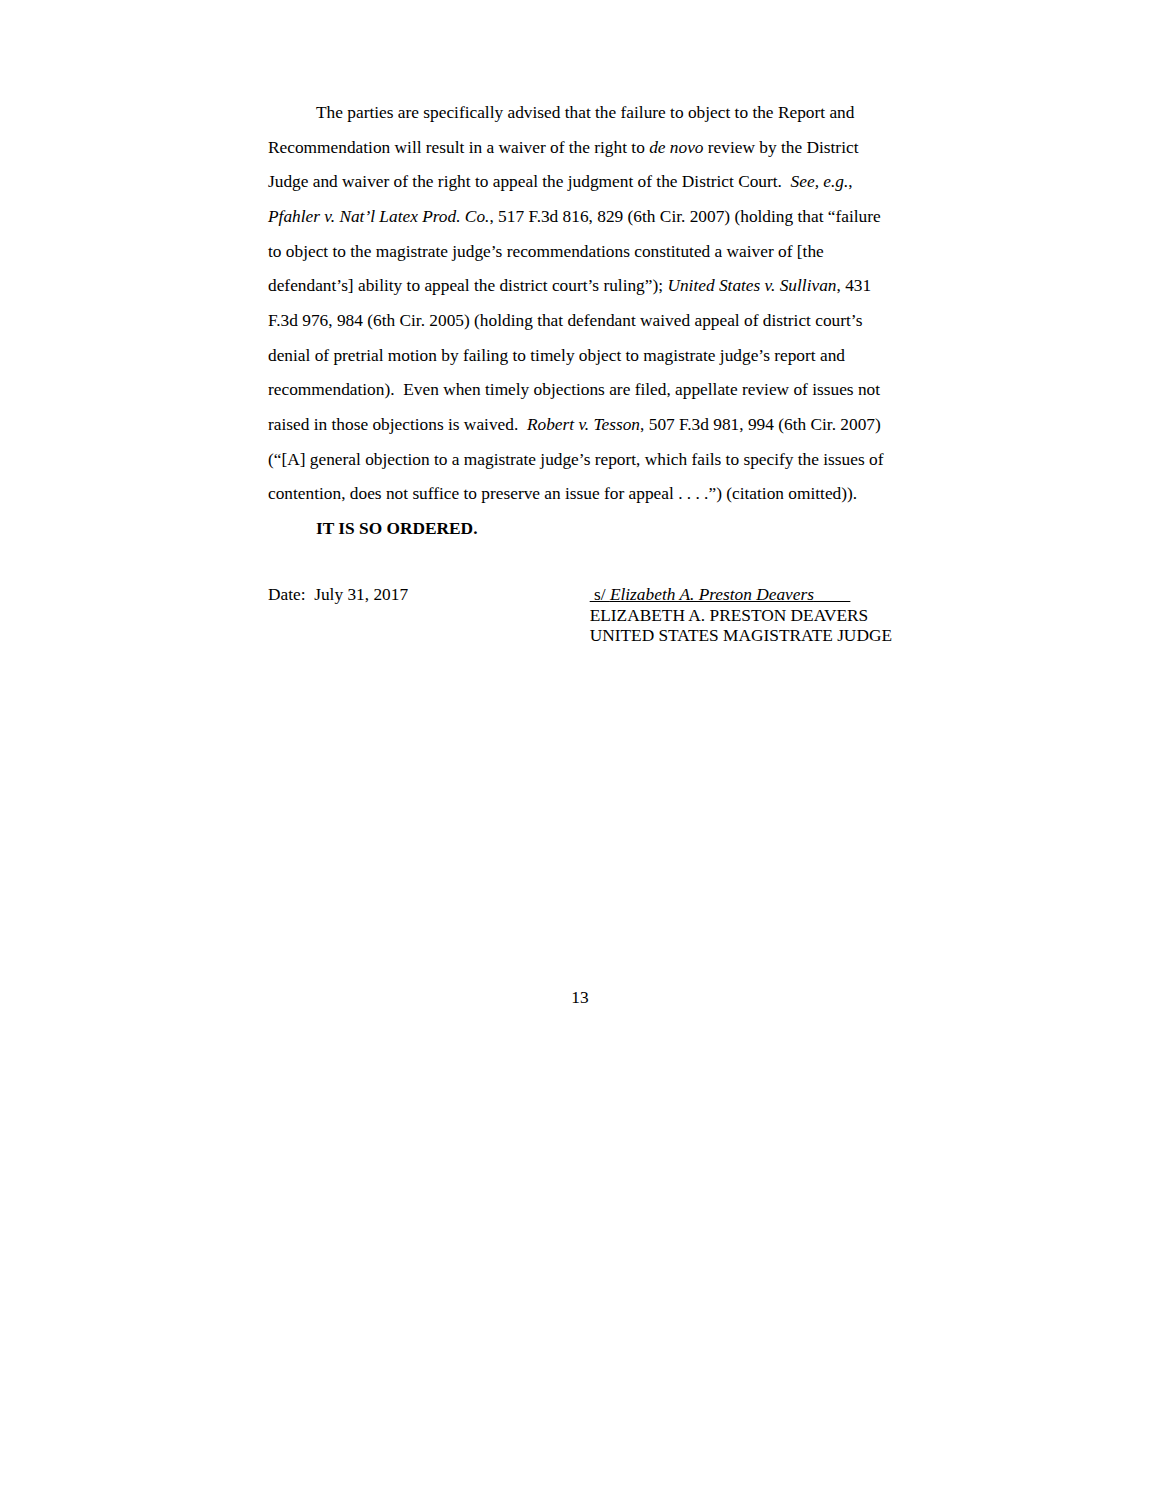The parties are specifically advised that the failure to object to the Report and Recommendation will result in a waiver of the right to de novo review by the District Judge and waiver of the right to appeal the judgment of the District Court. See, e.g., Pfahler v. Nat’l Latex Prod. Co., 517 F.3d 816, 829 (6th Cir. 2007) (holding that “failure to object to the magistrate judge’s recommendations constituted a waiver of [the defendant’s] ability to appeal the district court’s ruling”); United States v. Sullivan, 431 F.3d 976, 984 (6th Cir. 2005) (holding that defendant waived appeal of district court’s denial of pretrial motion by failing to timely object to magistrate judge’s report and recommendation). Even when timely objections are filed, appellate review of issues not raised in those objections is waived. Robert v. Tesson, 507 F.3d 981, 994 (6th Cir. 2007) (“[A] general objection to a magistrate judge’s report, which fails to specify the issues of contention, does not suffice to preserve an issue for appeal . . . .”) (citation omitted)).
IT IS SO ORDERED.
Date: July 31, 2017
s/ Elizabeth A. Preston Deavers
ELIZABETH A. PRESTON DEAVERS
UNITED STATES MAGISTRATE JUDGE
13